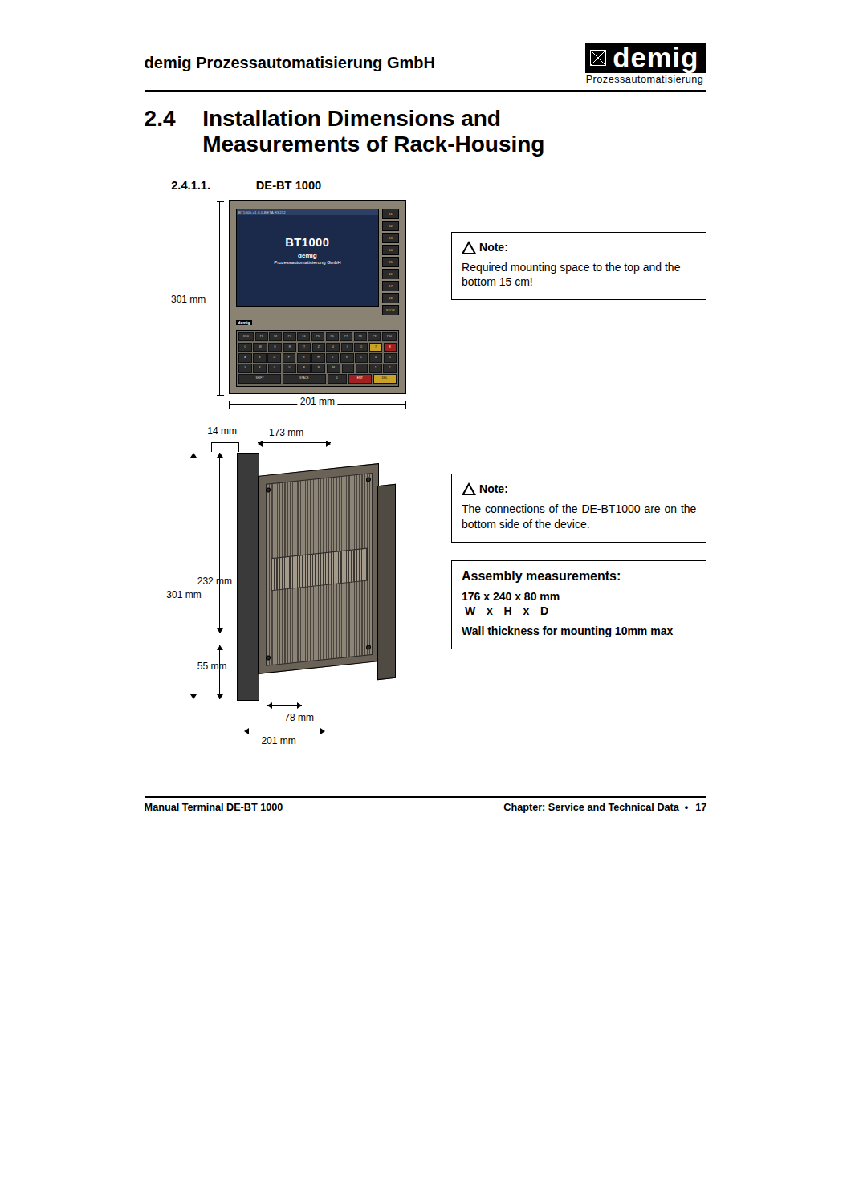demig Prozessautomatisierung GmbH
demig
Prozessautomatisierung
2.4 Installation Dimensions and
Measurements of Rack-Housing
2.4.1.1. DE-BT 1000
301 mm
BT1000-v1.0.0-BETA RS232
BT1000
demig
Prozessautomatisierung GmbH
S1 S2 S3 S4 S5 S6 S7 S8 STOP
demig
ESC F1 F2 F3 F4 F5 F6 F7 F8 F9 F10
QWERT ZUIO 78
ASDFG HJKL 45
YXCVB NM,. 12
SHIFT SPACE 0 ENT DEL
201 mm
Note:
Required mounting space to the top and the bottom 15 cm!
14 mm 173 mm 232 mm 301 mm 55 mm 78 mm 201 mm
Note:
The connections of the DE-BT1000 are on the bottom side of the device.
Assembly measurements:
176 x 240 x 80 mm
W x H x D
Wall thickness for mounting 10mm max
Manual Terminal DE-BT 1000 Chapter: Service and Technical Data • 17